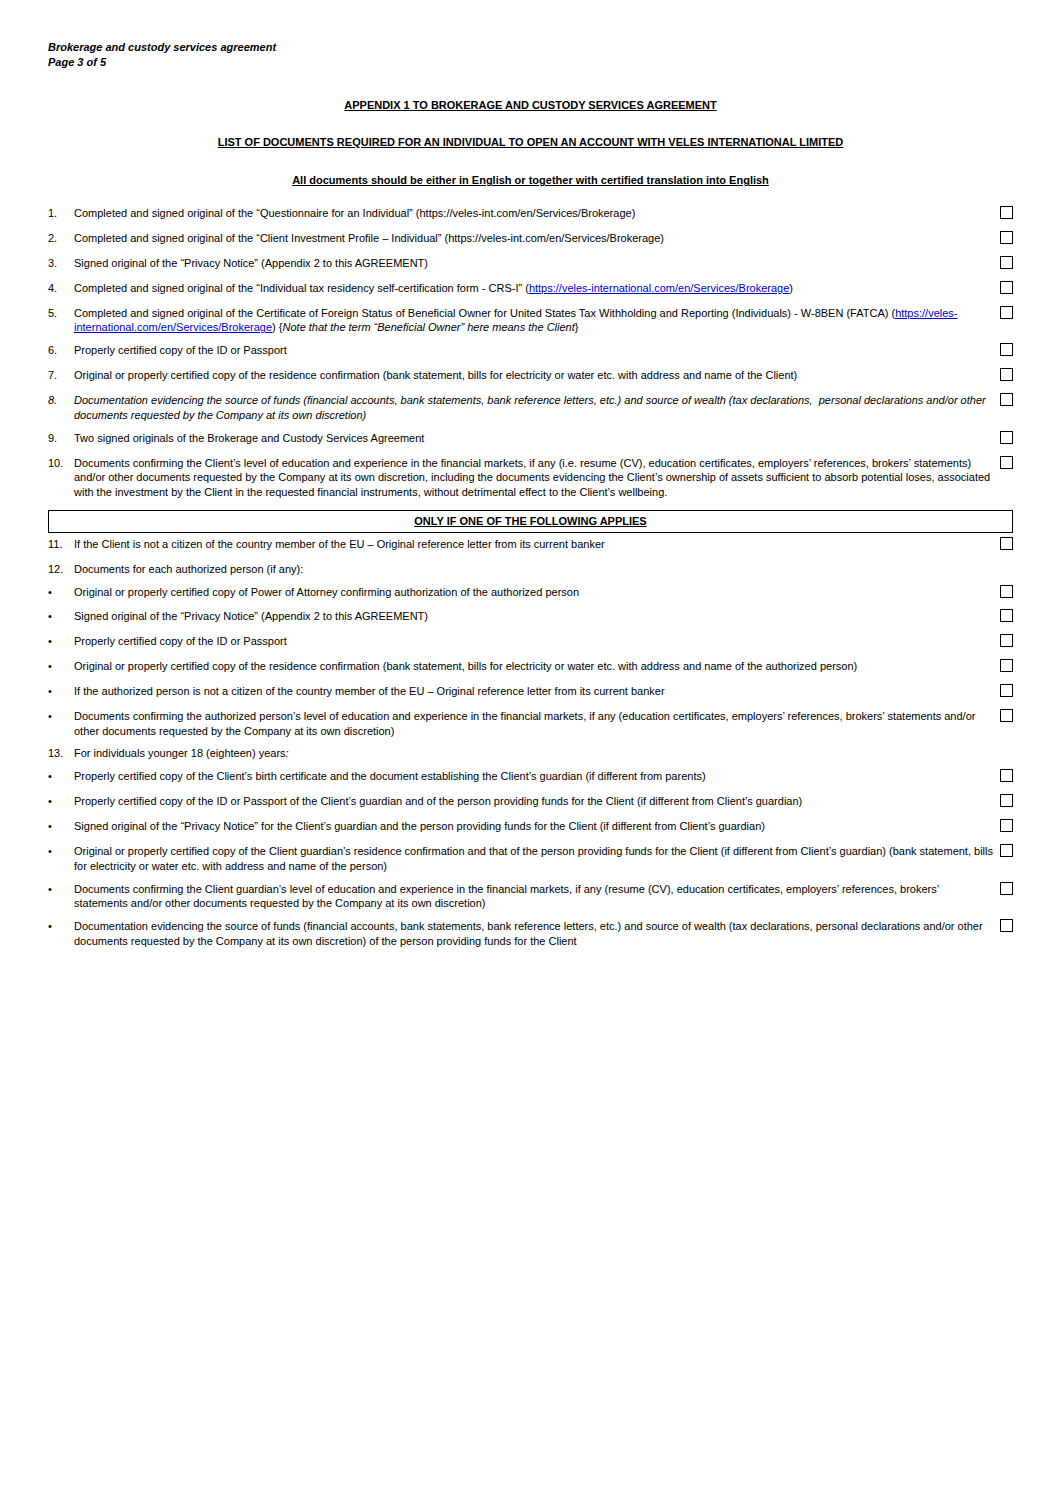Brokerage and custody services agreement
Page 3 of 5
APPENDIX 1 TO BROKERAGE AND CUSTODY SERVICES AGREEMENT
LIST OF DOCUMENTS REQUIRED FOR AN INDIVIDUAL TO OPEN AN ACCOUNT WITH VELES INTERNATIONAL LIMITED
All documents should be either in English or together with certified translation into English
| 1. | Completed and signed original of the “Questionnaire for an Individual” (https://veles-int.com/en/Services/Brokerage) | |
| 2. | Completed and signed original of the “Client Investment Profile – Individual” (https://veles-int.com/en/Services/Brokerage) | |
| 3. | Signed original of the “Privacy Notice” (Appendix 2 to this AGREEMENT) | |
| 4. | Completed and signed original of the “Individual tax residency self-certification form - CRS-I” ( https://veles-international.com/en/Services/Brokerage ) | |
| 5. | Completed and signed original of the Certificate of Foreign Status of Beneficial Owner for United States Tax Withholding and Reporting (Individuals) - W-8BEN (FATCA) ( https://veles-international.com/en/Services/Brokerage ) { Note that the term “Beneficial Owner” here means the Client } | |
| 6. | Properly certified copy of the ID or Passport | |
| 7. | Original or properly certified copy of the residence confirmation (bank statement, bills for electricity or water etc. with address and name of the Client) | |
| 8. | Documentation evidencing the source of funds (financial accounts, bank statements, bank reference letters, etc.) and source of wealth (tax declarations, personal declarations and/or other documents requested by the Company at its own discretion) | |
| 9. | Two signed originals of the Brokerage and Custody Services Agreement | |
| 10. | Documents confirming the Client’s level of education and experience in the financial markets, if any (i.e. resume (CV), education certificates, employers’ references, brokers’ statements) and/or other documents requested by the Company at its own discretion, including the documents evidencing the Client’s ownership of assets sufficient to absorb potential loses, associated with the investment by the Client in the requested financial instruments, without detrimental effect to the Client’s wellbeing. | |
ONLY IF ONE OF THE FOLLOWING APPLIES
| 11. | If the Client is not a citizen of the country member of the EU – Original reference letter from its current banker | |
| 12. | Documents for each authorized person (if any): | |
| • | Original or properly certified copy of Power of Attorney confirming authorization of the authorized person | |
| • | Signed original of the “Privacy Notice” (Appendix 2 to this AGREEMENT) | |
| • | Properly certified copy of the ID or Passport | |
| • | Original or properly certified copy of the residence confirmation (bank statement, bills for electricity or water etc. with address and name of the authorized person) | |
| • | If the authorized person is not a citizen of the country member of the EU – Original reference letter from its current banker | |
| • | Documents confirming the authorized person’s level of education and experience in the financial markets, if any (education certificates, employers’ references, brokers’ statements and/or other documents requested by the Company at its own discretion) | |
| 13. | For individuals younger 18 (eighteen) years : | |
| • | Properly certified copy of the Client’s birth certificate and the document establishing the Client’s guardian (if different from parents) | |
| • | Properly certified copy of the ID or Passport of the Client’s guardian and of the person providing funds for the Client (if different from Client’s guardian) | |
| • | Signed original of the “Privacy Notice” for the Client’s guardian and the person providing funds for the Client (if different from Client’s guardian) | |
| • | Original or properly certified copy of the Client guardian’s residence confirmation and that of the person providing funds for the Client (if different from Client’s guardian) (bank statement, bills for electricity or water etc. with address and name of the person) | |
| • | Documents confirming the Client guardian’s level of education and experience in the financial markets, if any (resume (CV), education certificates, employers’ references, brokers’ statements and/or other documents requested by the Company at its own discretion) | |
| • | Documentation evidencing the source of funds (financial accounts, bank statements, bank reference letters, etc.) and source of wealth (tax declarations, personal declarations and/or other documents requested by the Company at its own discretion) of the person providing funds for the Client | |